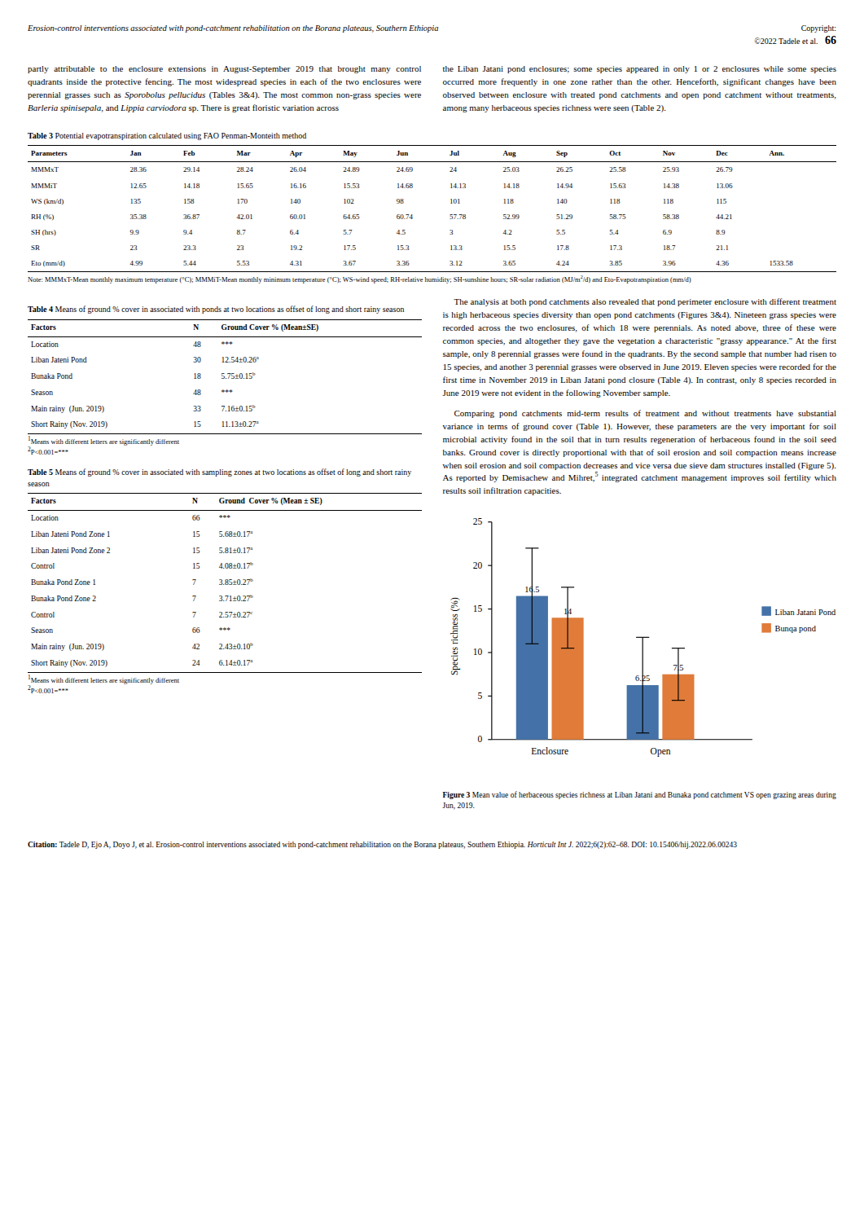Erosion-control interventions associated with pond-catchment rehabilitation on the Borana plateaus, Southern Ethiopia
Copyright:
©2022 Tadele et al. 66
partly attributable to the enclosure extensions in August-September 2019 that brought many control quadrants inside the protective fencing. The most widespread species in each of the two enclosures were perennial grasses such as Sporobolus pellucidus (Tables 3&4). The most common non-grass species were Barleria spinisepala, and Lippia carviodora sp. There is great floristic variation across
the Liban Jatani pond enclosures; some species appeared in only 1 or 2 enclosures while some species occurred more frequently in one zone rather than the other. Henceforth, significant changes have been observed between enclosure with treated pond catchments and open pond catchment without treatments, among many herbaceous species richness were seen (Table 2).
Table 3 Potential evapotranspiration calculated using FAO Penman-Monteith method
| Parameters | Jan | Feb | Mar | Apr | May | Jun | Jul | Aug | Sep | Oct | Nov | Dec | Ann. |
| --- | --- | --- | --- | --- | --- | --- | --- | --- | --- | --- | --- | --- | --- |
| MMMxT | 28.36 | 29.14 | 28.24 | 26.04 | 24.89 | 24.69 | 24 | 25.03 | 26.25 | 25.58 | 25.93 | 26.79 | |
| MMMiT | 12.65 | 14.18 | 15.65 | 16.16 | 15.53 | 14.68 | 14.13 | 14.18 | 14.94 | 15.63 | 14.38 | 13.06 | |
| WS (km/d) | 135 | 158 | 170 | 140 | 102 | 98 | 101 | 118 | 140 | 118 | 118 | 115 | |
| RH (%) | 35.38 | 36.87 | 42.01 | 60.01 | 64.65 | 60.74 | 57.78 | 52.99 | 51.29 | 58.75 | 58.38 | 44.21 | |
| SH (hrs) | 9.9 | 9.4 | 8.7 | 6.4 | 5.7 | 4.5 | 3 | 4.2 | 5.5 | 5.4 | 6.9 | 8.9 | |
| SR | 23 | 23.3 | 23 | 19.2 | 17.5 | 15.3 | 13.3 | 15.5 | 17.8 | 17.3 | 18.7 | 21.1 | |
| Eto (mm/d) | 4.99 | 5.44 | 5.53 | 4.31 | 3.67 | 3.36 | 3.12 | 3.65 | 4.24 | 3.85 | 3.96 | 4.36 | 1533.58 |
Note: MMMxT-Mean monthly maximum temperature (°C); MMMiT-Mean monthly minimum temperature (°C); WS-wind speed; RH-relative humidity; SH-sunshine hours; SR-solar radiation (MJ/m2/d) and Eto-Evapotranspiration (mm/d)
Table 4 Means of ground % cover in associated with ponds at two locations as offset of long and short rainy season
| Factors | N | Ground Cover % (Mean±SE) |
| --- | --- | --- |
| Location | 48 | *** |
| Liban Jateni Pond | 30 | 12.54±0.26 a |
| Bunaka Pond | 18 | 5.75±0.15 b |
| Season | 48 | *** |
| Main rainy (Jun. 2019) | 33 | 7.16±0.15 b |
| Short Rainy (Nov. 2019) | 15 | 11.13±0.27 a |
1Means with different letters are significantly different
2P<0.001=***
Table 5 Means of ground % cover in associated with sampling zones at two locations as offset of long and short rainy season
| Factors | N | Ground Cover % (Mean ± SE) |
| --- | --- | --- |
| Location | 66 | *** |
| Liban Jateni Pond Zone 1 | 15 | 5.68±0.17 a |
| Liban Jateni Pond Zone 2 | 15 | 5.81±0.17 a |
| Control | 15 | 4.08±0.17 b |
| Bunaka Pond Zone 1 | 7 | 3.85±0.27 b |
| Bunaka Pond Zone 2 | 7 | 3.71±0.27 b |
| Control | 7 | 2.57±0.27 c |
| Season | 66 | *** |
| Main rainy (Jun. 2019) | 42 | 2.43±0.10 b |
| Short Rainy (Nov. 2019) | 24 | 6.14±0.17 a |
1Means with different letters are significantly different
2P<0.001=***
The analysis at both pond catchments also revealed that pond perimeter enclosure with different treatment is high herbaceous species diversity than open pond catchments (Figures 3&4). Nineteen grass species were recorded across the two enclosures, of which 18 were perennials. As noted above, three of these were common species, and altogether they gave the vegetation a characteristic "grassy appearance." At the first sample, only 8 perennial grasses were found in the quadrants. By the second sample that number had risen to 15 species, and another 3 perennial grasses were observed in June 2019. Eleven species were recorded for the first time in November 2019 in Liban Jatani pond closure (Table 4). In contrast, only 8 species recorded in June 2019 were not evident in the following November sample.
Comparing pond catchments mid-term results of treatment and without treatments have substantial variance in terms of ground cover (Table 1). However, these parameters are the very important for soil microbial activity found in the soil that in turn results regeneration of herbaceous found in the soil seed banks. Ground cover is directly proportional with that of soil erosion and soil compaction means increase when soil erosion and soil compaction decreases and vice versa due sieve dam structures installed (Figure 5). As reported by Demisachew and Mihret,5 integrated catchment management improves soil fertility which results soil infiltration capacities.
0 5 10 15 20 25 Species richness (%) 16.5 14 6.25 7.5 Enclosure Open Liban Jatani Pond Bunqa pond
Figure 3 Mean value of herbaceous species richness at Liban Jatani and Bunaka pond catchment VS open grazing areas during Jun, 2019.
Citation: Tadele D, Ejo A, Doyo J, et al. Erosion-control interventions associated with pond-catchment rehabilitation on the Borana plateaus, Southern Ethiopia. Horticult Int J. 2022;6(2):62–68. DOI: 10.15406/hij.2022.06.00243